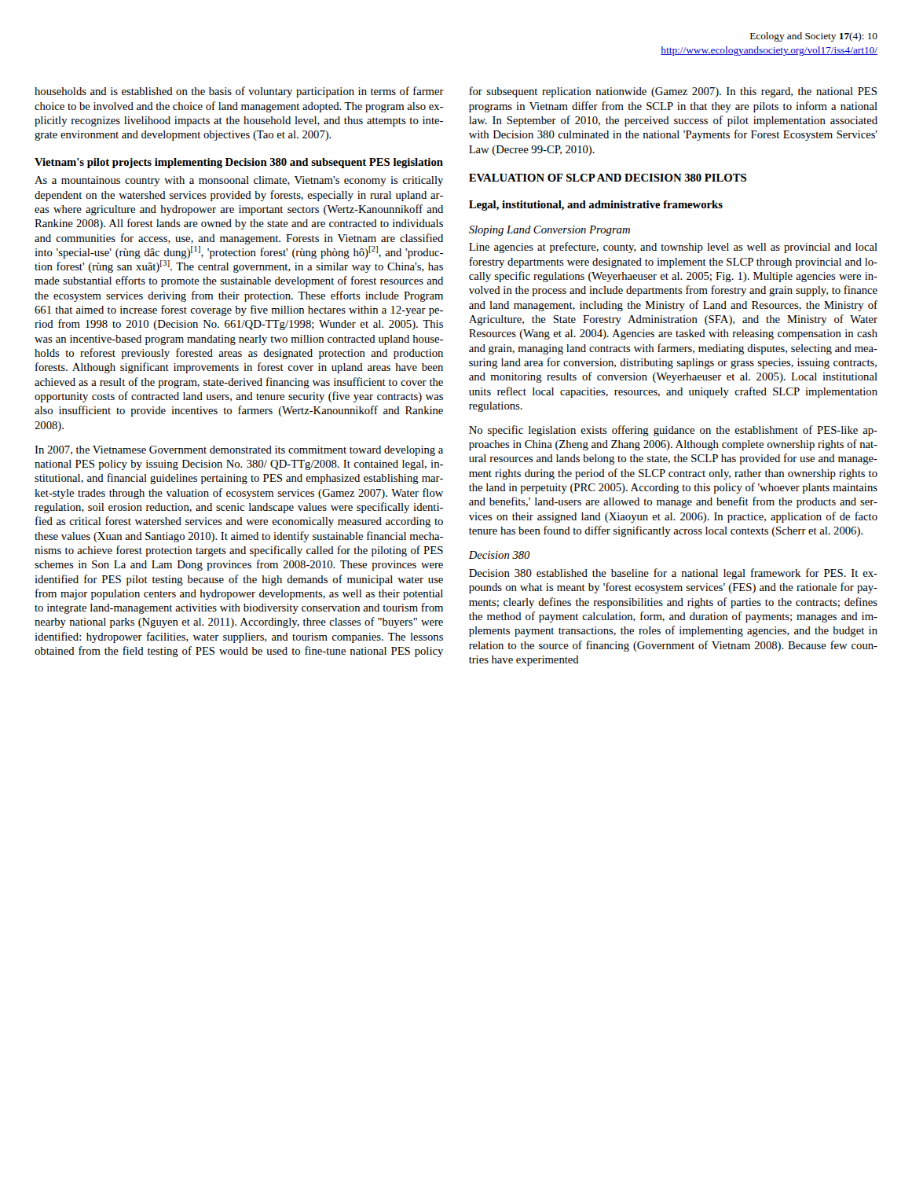Ecology and Society 17(4): 10
http://www.ecologyandsociety.org/vol17/iss4/art10/
households and is established on the basis of voluntary participation in terms of farmer choice to be involved and the choice of land management adopted. The program also explicitly recognizes livelihood impacts at the household level, and thus attempts to integrate environment and development objectives (Tao et al. 2007).
Vietnam's pilot projects implementing Decision 380 and subsequent PES legislation
As a mountainous country with a monsoonal climate, Vietnam's economy is critically dependent on the watershed services provided by forests, especially in rural upland areas where agriculture and hydropower are important sectors (Wertz-Kanounnikoff and Rankine 2008). All forest lands are owned by the state and are contracted to individuals and communities for access, use, and management. Forests in Vietnam are classified into 'special-use' (rùng dâc dung)[1], 'protection forest' (rùng phòng hô)[2], and 'production forest' (rùng san xuât)[3]. The central government, in a similar way to China's, has made substantial efforts to promote the sustainable development of forest resources and the ecosystem services deriving from their protection. These efforts include Program 661 that aimed to increase forest coverage by five million hectares within a 12-year period from 1998 to 2010 (Decision No. 661/QD-TTg/1998; Wunder et al. 2005). This was an incentive-based program mandating nearly two million contracted upland households to reforest previously forested areas as designated protection and production forests. Although significant improvements in forest cover in upland areas have been achieved as a result of the program, state-derived financing was insufficient to cover the opportunity costs of contracted land users, and tenure security (five year contracts) was also insufficient to provide incentives to farmers (Wertz-Kanounnikoff and Rankine 2008).
In 2007, the Vietnamese Government demonstrated its commitment toward developing a national PES policy by issuing Decision No. 380/ QD-TTg/2008. It contained legal, institutional, and financial guidelines pertaining to PES and emphasized establishing market-style trades through the valuation of ecosystem services (Gamez 2007). Water flow regulation, soil erosion reduction, and scenic landscape values were specifically identified as critical forest watershed services and were economically measured according to these values (Xuan and Santiago 2010). It aimed to identify sustainable financial mechanisms to achieve forest protection targets and specifically called for the piloting of PES schemes in Son La and Lam Dong provinces from 2008-2010. These provinces were identified for PES pilot testing because of the high demands of municipal water use from major population centers and hydropower developments, as well as their potential to integrate land-management activities with biodiversity conservation and tourism from nearby national parks (Nguyen et al. 2011). Accordingly, three classes of "buyers" were identified: hydropower facilities, water suppliers, and tourism companies. The lessons obtained from the field testing of PES would be used to fine-tune national PES policy for subsequent replication nationwide (Gamez 2007). In this regard, the national PES programs in Vietnam differ from the SCLP in that they are pilots to inform a national law. In September of 2010, the perceived success of pilot implementation associated with Decision 380 culminated in the national 'Payments for Forest Ecosystem Services' Law (Decree 99-CP, 2010).
Evaluation of SLCP and Decision 380 pilots
Legal, institutional, and administrative frameworks
Sloping Land Conversion Program
Line agencies at prefecture, county, and township level as well as provincial and local forestry departments were designated to implement the SLCP through provincial and locally specific regulations (Weyerhaeuser et al. 2005; Fig. 1). Multiple agencies were involved in the process and include departments from forestry and grain supply, to finance and land management, including the Ministry of Land and Resources, the Ministry of Agriculture, the State Forestry Administration (SFA), and the Ministry of Water Resources (Wang et al. 2004). Agencies are tasked with releasing compensation in cash and grain, managing land contracts with farmers, mediating disputes, selecting and measuring land area for conversion, distributing saplings or grass species, issuing contracts, and monitoring results of conversion (Weyerhaeuser et al. 2005). Local institutional units reflect local capacities, resources, and uniquely crafted SLCP implementation regulations.
No specific legislation exists offering guidance on the establishment of PES-like approaches in China (Zheng and Zhang 2006). Although complete ownership rights of natural resources and lands belong to the state, the SCLP has provided for use and management rights during the period of the SLCP contract only, rather than ownership rights to the land in perpetuity (PRC 2005). According to this policy of 'whoever plants maintains and benefits,' land-users are allowed to manage and benefit from the products and services on their assigned land (Xiaoyun et al. 2006). In practice, application of de facto tenure has been found to differ significantly across local contexts (Scherr et al. 2006).
Decision 380
Decision 380 established the baseline for a national legal framework for PES. It expounds on what is meant by 'forest ecosystem services' (FES) and the rationale for payments; clearly defines the responsibilities and rights of parties to the contracts; defines the method of payment calculation, form, and duration of payments; manages and implements payment transactions, the roles of implementing agencies, and the budget in relation to the source of financing (Government of Vietnam 2008). Because few countries have experimented